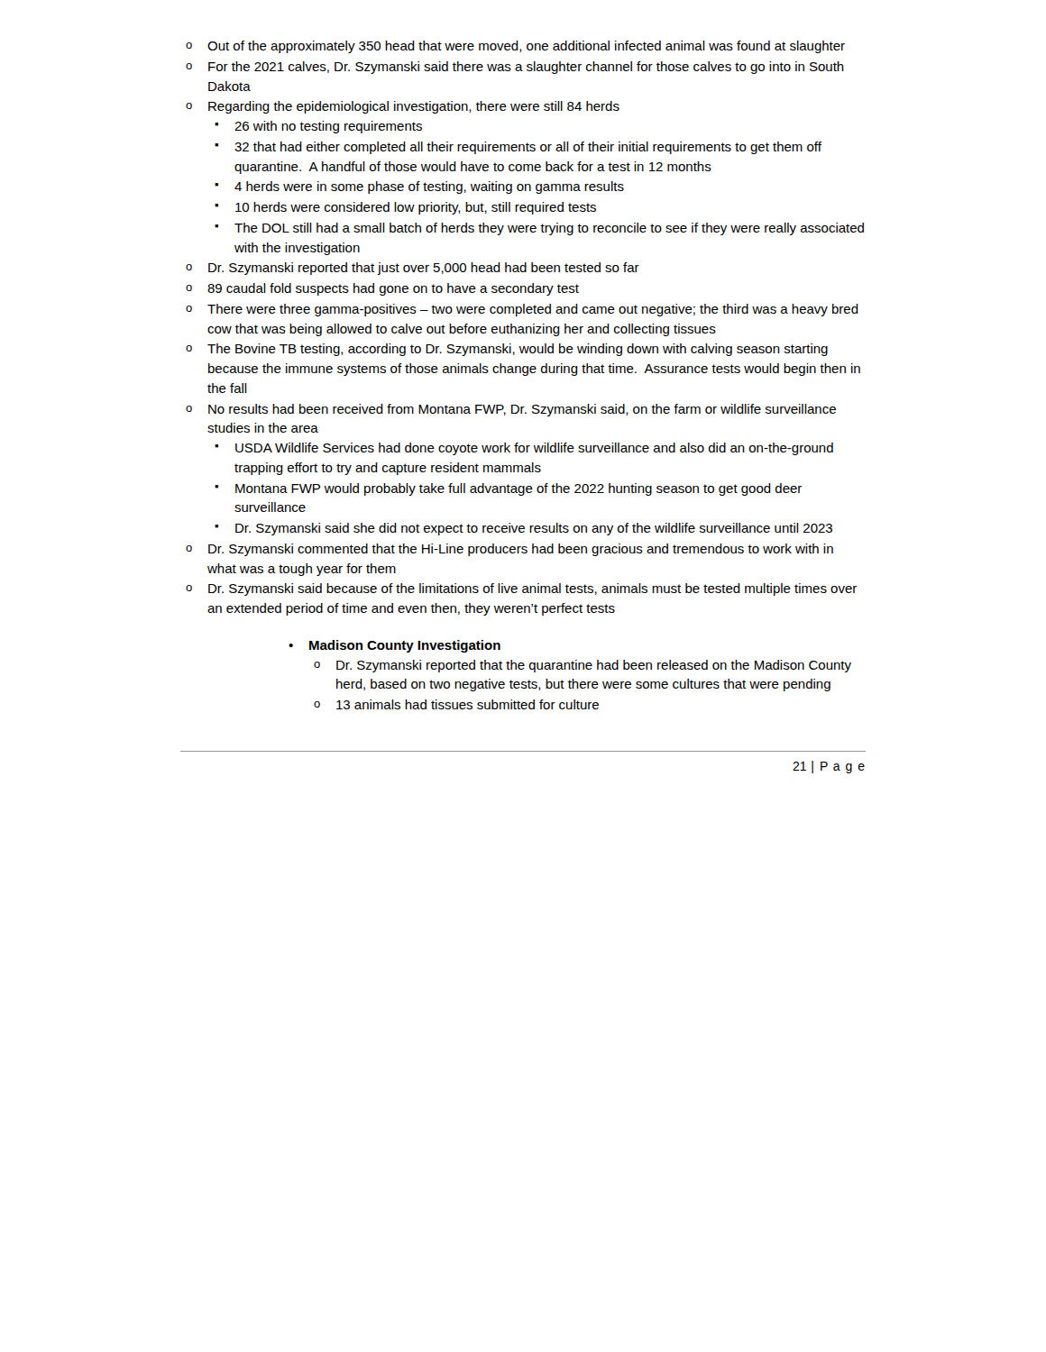Out of the approximately 350 head that were moved, one additional infected animal was found at slaughter
For the 2021 calves, Dr. Szymanski said there was a slaughter channel for those calves to go into in South Dakota
Regarding the epidemiological investigation, there were still 84 herds
26 with no testing requirements
32 that had either completed all their requirements or all of their initial requirements to get them off quarantine. A handful of those would have to come back for a test in 12 months
4 herds were in some phase of testing, waiting on gamma results
10 herds were considered low priority, but, still required tests
The DOL still had a small batch of herds they were trying to reconcile to see if they were really associated with the investigation
Dr. Szymanski reported that just over 5,000 head had been tested so far
89 caudal fold suspects had gone on to have a secondary test
There were three gamma-positives – two were completed and came out negative; the third was a heavy bred cow that was being allowed to calve out before euthanizing her and collecting tissues
The Bovine TB testing, according to Dr. Szymanski, would be winding down with calving season starting because the immune systems of those animals change during that time. Assurance tests would begin then in the fall
No results had been received from Montana FWP, Dr. Szymanski said, on the farm or wildlife surveillance studies in the area
USDA Wildlife Services had done coyote work for wildlife surveillance and also did an on-the-ground trapping effort to try and capture resident mammals
Montana FWP would probably take full advantage of the 2022 hunting season to get good deer surveillance
Dr. Szymanski said she did not expect to receive results on any of the wildlife surveillance until 2023
Dr. Szymanski commented that the Hi-Line producers had been gracious and tremendous to work with in what was a tough year for them
Dr. Szymanski said because of the limitations of live animal tests, animals must be tested multiple times over an extended period of time and even then, they weren’t perfect tests
Madison County Investigation
Dr. Szymanski reported that the quarantine had been released on the Madison County herd, based on two negative tests, but there were some cultures that were pending
13 animals had tissues submitted for culture
21 | P a g e